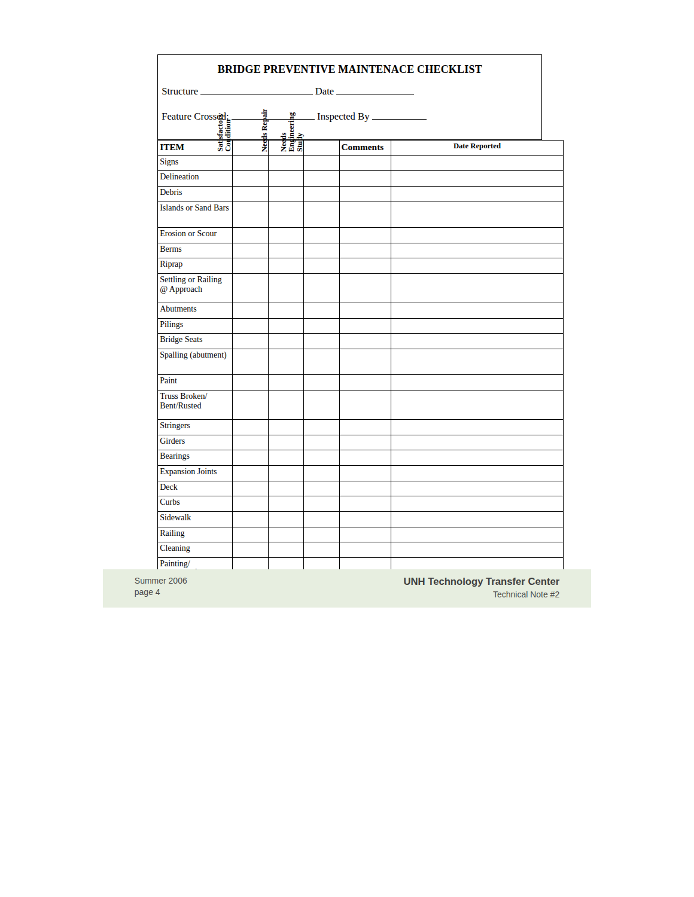BRIDGE PREVENTIVE MAINTENACE CHECKLIST
Structure Date
Feature Crossed: Inspected By
| ITEM | Satisfactory Condition | Needs Repair | Needs Engineering Study | Comments | Date Reported |
| --- | --- | --- | --- | --- | --- |
| Signs | | | | | |
| Delineation | | | | | |
| Debris | | | | | |
| Islands or Sand Bars | | | | | |
| Erosion or Scour | | | | | |
| Berms | | | | | |
| Riprap | | | | | |
| Settling or Railing @ Approach | | | | | |
| Abutments | | | | | |
| Pilings | | | | | |
| Bridge Seats | | | | | |
| Spalling (abutment) | | | | | |
| Paint | | | | | |
| Truss Broken/ Bent/Rusted | | | | | |
| Stringers | | | | | |
| Girders | | | | | |
| Bearings | | | | | |
| Expansion Joints | | | | | |
| Deck | | | | | |
| Curbs | | | | | |
| Sidewalk | | | | | |
| Railing | | | | | |
| Cleaning | | | | | |
| Painting/ waterproofing | | | | | |
Summer 2006
page 4
UNH Technology Transfer Center
Technical Note #2